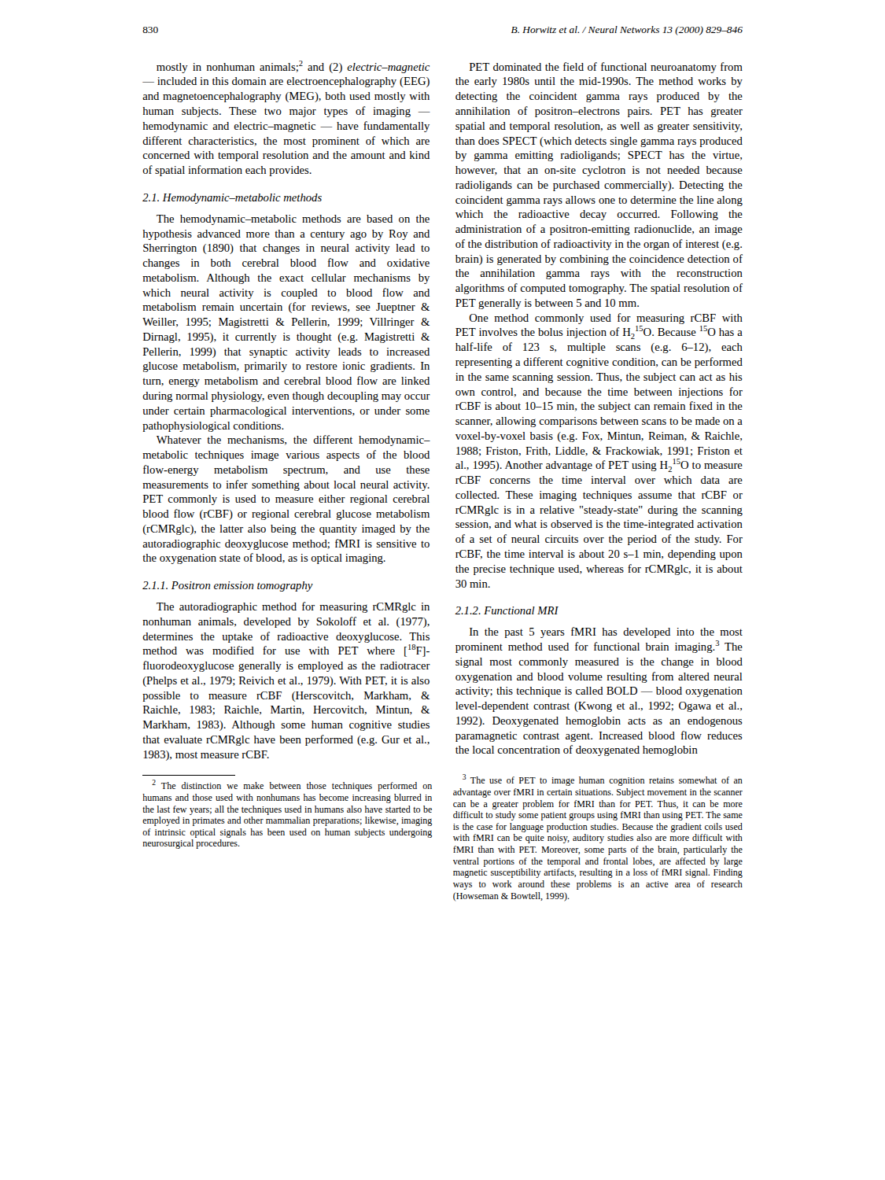830 B. Horwitz et al. / Neural Networks 13 (2000) 829–846
mostly in nonhuman animals;2 and (2) electric–magnetic — included in this domain are electroencephalography (EEG) and magnetoencephalography (MEG), both used mostly with human subjects. These two major types of imaging — hemodynamic and electric–magnetic — have fundamentally different characteristics, the most prominent of which are concerned with temporal resolution and the amount and kind of spatial information each provides.
2.1. Hemodynamic–metabolic methods
The hemodynamic–metabolic methods are based on the hypothesis advanced more than a century ago by Roy and Sherrington (1890) that changes in neural activity lead to changes in both cerebral blood flow and oxidative metabolism. Although the exact cellular mechanisms by which neural activity is coupled to blood flow and metabolism remain uncertain (for reviews, see Jueptner & Weiller, 1995; Magistretti & Pellerin, 1999; Villringer & Dirnagl, 1995), it currently is thought (e.g. Magistretti & Pellerin, 1999) that synaptic activity leads to increased glucose metabolism, primarily to restore ionic gradients. In turn, energy metabolism and cerebral blood flow are linked during normal physiology, even though decoupling may occur under certain pharmacological interventions, or under some pathophysiological conditions.
Whatever the mechanisms, the different hemodynamic–metabolic techniques image various aspects of the blood flow-energy metabolism spectrum, and use these measurements to infer something about local neural activity. PET commonly is used to measure either regional cerebral blood flow (rCBF) or regional cerebral glucose metabolism (rCMRglc), the latter also being the quantity imaged by the autoradiographic deoxyglucose method; fMRI is sensitive to the oxygenation state of blood, as is optical imaging.
2.1.1. Positron emission tomography
The autoradiographic method for measuring rCMRglc in nonhuman animals, developed by Sokoloff et al. (1977), determines the uptake of radioactive deoxyglucose. This method was modified for use with PET where [18F]-fluorodeoxyglucose generally is employed as the radiotracer (Phelps et al., 1979; Reivich et al., 1979). With PET, it is also possible to measure rCBF (Herscovitch, Markham, & Raichle, 1983; Raichle, Martin, Hercovitch, Mintun, & Markham, 1983). Although some human cognitive studies that evaluate rCMRglc have been performed (e.g. Gur et al., 1983), most measure rCBF.
PET dominated the field of functional neuroanatomy from the early 1980s until the mid-1990s. The method works by detecting the coincident gamma rays produced by the annihilation of positron–electrons pairs. PET has greater spatial and temporal resolution, as well as greater sensitivity, than does SPECT (which detects single gamma rays produced by gamma emitting radioligands; SPECT has the virtue, however, that an on-site cyclotron is not needed because radioligands can be purchased commercially). Detecting the coincident gamma rays allows one to determine the line along which the radioactive decay occurred. Following the administration of a positron-emitting radionuclide, an image of the distribution of radioactivity in the organ of interest (e.g. brain) is generated by combining the coincidence detection of the annihilation gamma rays with the reconstruction algorithms of computed tomography. The spatial resolution of PET generally is between 5 and 10 mm.
One method commonly used for measuring rCBF with PET involves the bolus injection of H215O. Because 15O has a half-life of 123 s, multiple scans (e.g. 6–12), each representing a different cognitive condition, can be performed in the same scanning session. Thus, the subject can act as his own control, and because the time between injections for rCBF is about 10–15 min, the subject can remain fixed in the scanner, allowing comparisons between scans to be made on a voxel-by-voxel basis (e.g. Fox, Mintun, Reiman, & Raichle, 1988; Friston, Frith, Liddle, & Frackowiak, 1991; Friston et al., 1995). Another advantage of PET using H215O to measure rCBF concerns the time interval over which data are collected. These imaging techniques assume that rCBF or rCMRglc is in a relative "steady-state" during the scanning session, and what is observed is the time-integrated activation of a set of neural circuits over the period of the study. For rCBF, the time interval is about 20 s–1 min, depending upon the precise technique used, whereas for rCMRglc, it is about 30 min.
2.1.2. Functional MRI
In the past 5 years fMRI has developed into the most prominent method used for functional brain imaging.3 The signal most commonly measured is the change in blood oxygenation and blood volume resulting from altered neural activity; this technique is called BOLD — blood oxygenation level-dependent contrast (Kwong et al., 1992; Ogawa et al., 1992). Deoxygenated hemoglobin acts as an endogenous paramagnetic contrast agent. Increased blood flow reduces the local concentration of deoxygenated hemoglobin
2 The distinction we make between those techniques performed on humans and those used with nonhumans has become increasing blurred in the last few years; all the techniques used in humans also have started to be employed in primates and other mammalian preparations; likewise, imaging of intrinsic optical signals has been used on human subjects undergoing neurosurgical procedures.
3 The use of PET to image human cognition retains somewhat of an advantage over fMRI in certain situations. Subject movement in the scanner can be a greater problem for fMRI than for PET. Thus, it can be more difficult to study some patient groups using fMRI than using PET. The same is the case for language production studies. Because the gradient coils used with fMRI can be quite noisy, auditory studies also are more difficult with fMRI than with PET. Moreover, some parts of the brain, particularly the ventral portions of the temporal and frontal lobes, are affected by large magnetic susceptibility artifacts, resulting in a loss of fMRI signal. Finding ways to work around these problems is an active area of research (Howseman & Bowtell, 1999).